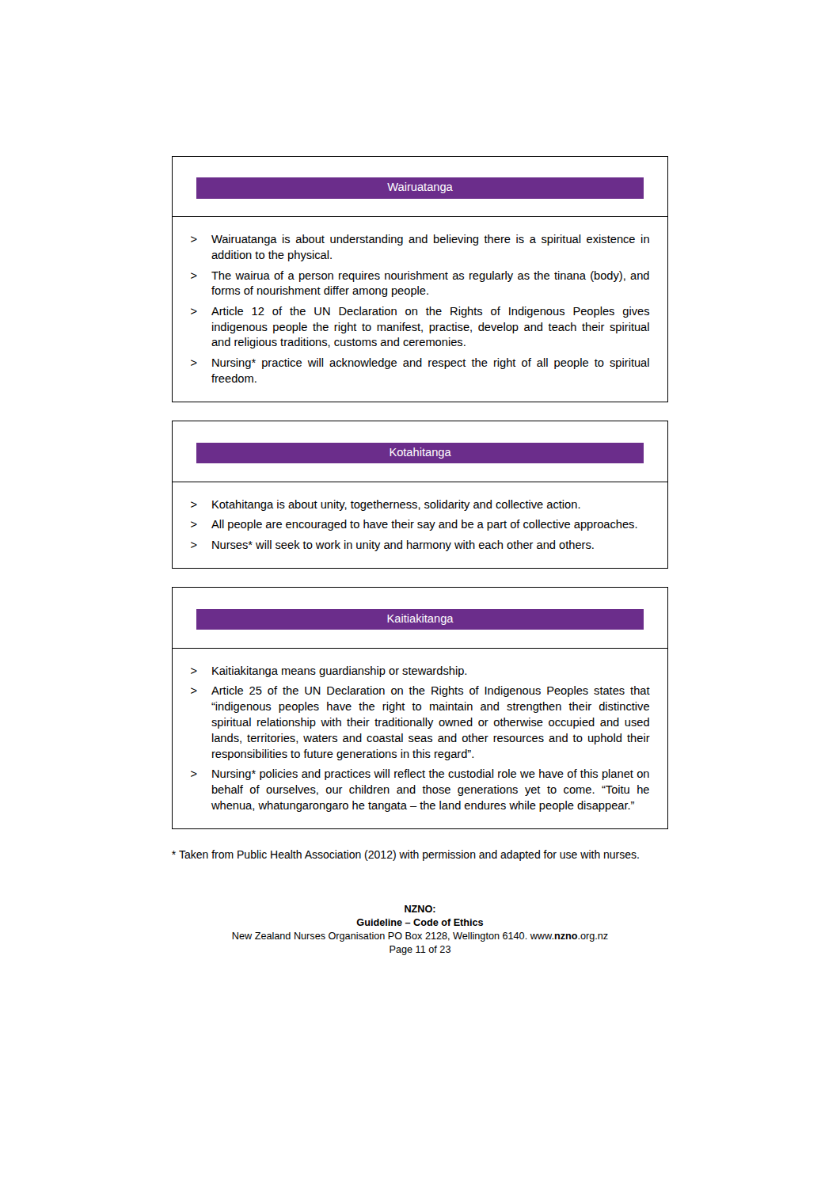Wairuatanga
Wairuatanga is about understanding and believing there is a spiritual existence in addition to the physical.
The wairua of a person requires nourishment as regularly as the tinana (body), and forms of nourishment differ among people.
Article 12 of the UN Declaration on the Rights of Indigenous Peoples gives indigenous people the right to manifest, practise, develop and teach their spiritual and religious traditions, customs and ceremonies.
Nursing* practice will acknowledge and respect the right of all people to spiritual freedom.
Kotahitanga
Kotahitanga is about unity, togetherness, solidarity and collective action.
All people are encouraged to have their say and be a part of collective approaches.
Nurses* will seek to work in unity and harmony with each other and others.
Kaitiakitanga
Kaitiakitanga means guardianship or stewardship.
Article 25 of the UN Declaration on the Rights of Indigenous Peoples states that “indigenous peoples have the right to maintain and strengthen their distinctive spiritual relationship with their traditionally owned or otherwise occupied and used lands, territories, waters and coastal seas and other resources and to uphold their responsibilities to future generations in this regard”.
Nursing* policies and practices will reflect the custodial role we have of this planet on behalf of ourselves, our children and those generations yet to come. “Toitu he whenua, whatungarongaro he tangata – the land endures while people disappear.”
* Taken from Public Health Association (2012) with permission and adapted for use with nurses.
NZNO:
Guideline – Code of Ethics
New Zealand Nurses Organisation PO Box 2128, Wellington 6140. www.nzno.org.nz
Page 11 of 23